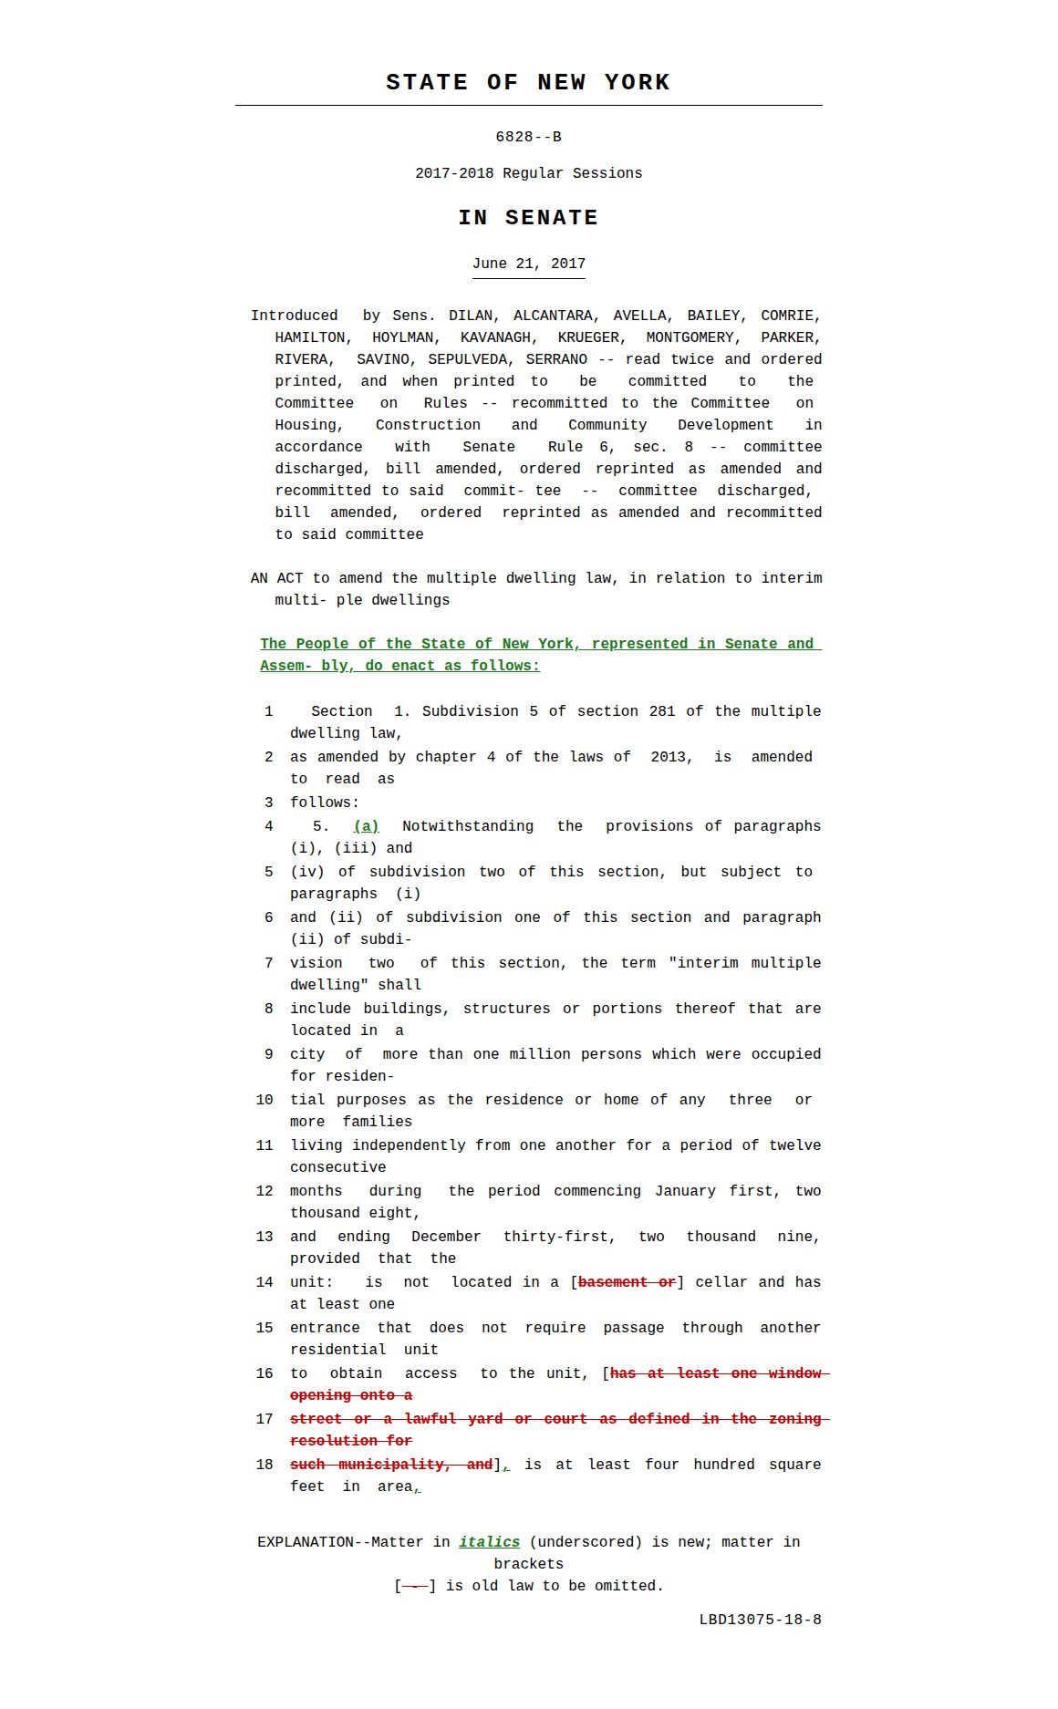STATE OF NEW YORK
6828--B
2017-2018 Regular Sessions
IN SENATE
June 21, 2017
Introduced by Sens. DILAN, ALCANTARA, AVELLA, BAILEY, COMRIE, HAMILTON, HOYLMAN, KAVANAGH, KRUEGER, MONTGOMERY, PARKER, RIVERA, SAVINO, SEPULVEDA, SERRANO -- read twice and ordered printed, and when printed to be committed to the Committee on Rules -- recommitted to the Committee on Housing, Construction and Community Development in accordance with Senate Rule 6, sec. 8 -- committee discharged, bill amended, ordered reprinted as amended and recommitted to said commit- tee -- committee discharged, bill amended, ordered reprinted as amended and recommitted to said committee
AN ACT to amend the multiple dwelling law, in relation to interim multi- ple dwellings
The People of the State of New York, represented in Senate and Assem- bly, do enact as follows:
| 1 | Section 1. Subdivision 5 of section 281 of the multiple dwelling law, |
| 2 | as amended by chapter 4 of the laws of 2013, is amended to read as |
| 3 | follows: |
| 4 | 5. (a) Notwithstanding the provisions of paragraphs (i), (iii) and |
| 5 | (iv) of subdivision two of this section, but subject to paragraphs (i) |
| 6 | and (ii) of subdivision one of this section and paragraph (ii) of subdi- |
| 7 | vision two of this section, the term "interim multiple dwelling" shall |
| 8 | include buildings, structures or portions thereof that are located in a |
| 9 | city of more than one million persons which were occupied for residen- |
| 10 | tial purposes as the residence or home of any three or more families |
| 11 | living independently from one another for a period of twelve consecutive |
| 12 | months during the period commencing January first, two thousand eight, |
| 13 | and ending December thirty-first, two thousand nine, provided that the |
| 14 | unit: is not located in a [ basement or ] cellar and has at least one |
| 15 | entrance that does not require passage through another residential unit |
| 16 | to obtain access to the unit, [ has at least one window opening onto a |
| 17 | street or a lawful yard or court as defined in the zoning resolution for |
| 18 | such municipality, and ] , is at least four hundred square feet in area , |
EXPLANATION--Matter in italics (underscored) is new; matter in brackets
[ - ] is old law to be omitted.
LBD13075-18-8